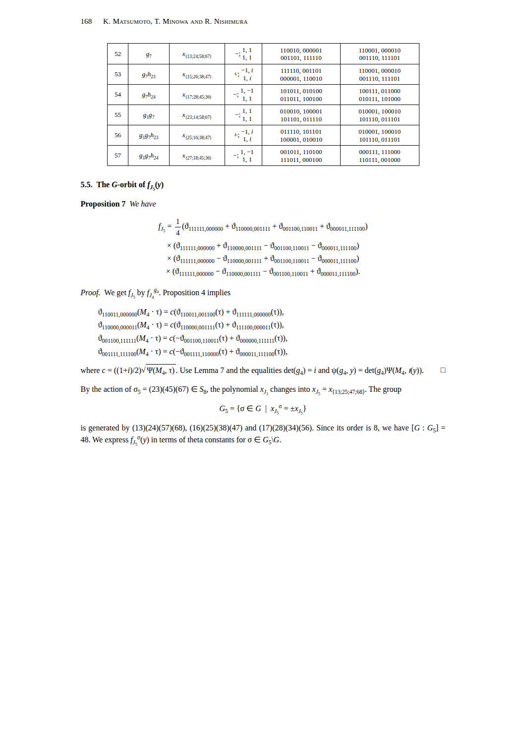168 K. Matsumoto, T. Minowa and R. Nishimura
| 52 | g 7 | x ⟨13;24;58;67⟩ | −; 1, 1 1, 1 | 110010, 000001 001101, 111110 | 110001, 000010 001110, 111101 |
| 53 | g 7 h 23 | x ⟨15;26;38;47⟩ | +; −1, i 1, i | 111110, 001101 000001, 110010 | 110001, 000010 001110, 111101 |
| 54 | g 7 h 24 | x ⟨17;28;45;36⟩ | −; 1, −1 1, 1 | 101011, 010100 011011, 100100 | 100111, 011000 010111, 101000 |
| 55 | g 1 g 7 | x ⟨23;14;58;67⟩ | −; 1, 1 1, 1 | 010010, 100001 101101, 011110 | 010001, 100010 101110, 011101 |
| 56 | g 1 g 7 h 23 | x ⟨25;16;38;47⟩ | +; −1, i 1, i | 011110, 101101 100001, 010010 | 010001, 100010 101110, 011101 |
| 57 | g 1 g 7 h 24 | x ⟨27;18;45;36⟩ | −; 1, −1 1, 1 | 001011, 110100 111011, 000100 | 000111, 111000 110111, 001000 |
5.5. The G-orbit of fJ5(y)
Proposition 7 We have
fJ5 = 14(ϑ111111,000000 + ϑ110000,001111 + ϑ001100,110011 + ϑ000011,111100) × (ϑ111111,000000 + ϑ110000,001111 − ϑ001100,110011 − ϑ000011,111100) × (ϑ111111,000000 − ϑ110000,001111 + ϑ001100,110011 − ϑ000011,111100) × (ϑ111111,000000 − ϑ110000,001111 − ϑ001100,110011 + ϑ000011,111100).
Proof. We get fJ5 by fJ4g4. Proposition 4 implies
ϑ110011,000000(M4 · τ) = c(ϑ110011,001100(τ) + ϑ111111,000000(τ)), ϑ110000,000011(M4 · τ) = c(ϑ110000,001111(τ) + ϑ111100,000011(τ)), ϑ001100,111111(M4 · τ) = c(−ϑ001100,110011(τ) + ϑ000000,111111(τ)), ϑ001111,111100(M4 · τ) = c(−ϑ001111,110000(τ) + ϑ000011,111100(τ)),
where c = ((1+i)/2) Ψ(M4, τ). Use Lemma 7 and the equalities det(g4) = i and ψ(g4, y) = det(g4)Ψ(M4, 𝚤(y)). □
By the action of σ5 = (23)(45)(67) ∈ S8, the polynomial xJ1 changes into xJ5 = x⟨13;25;47;68⟩. The group
G5 = {σ ∈ G | xJ5σ = ±xJ5}
is generated by (13)(24)(57)(68), (16)(25)(38)(47) and (17)(28)(34)(56). Since its order is 8, we have [G : G5] = 48. We express fJ5σ(y) in terms of theta constants for σ ∈ G5\G.